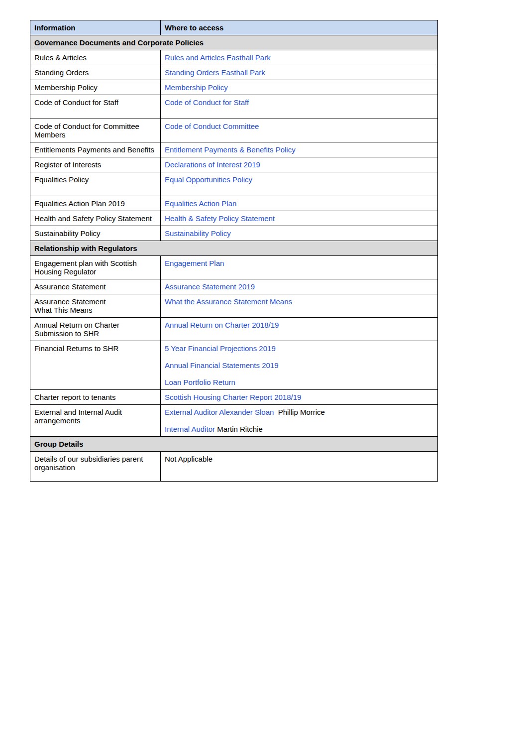| Information | Where to access |
| --- | --- |
| Governance Documents and Corporate Policies |
| Rules & Articles | Rules and Articles Easthall Park |
| Standing Orders | Standing Orders Easthall Park |
| Membership Policy | Membership Policy |
| Code of Conduct for Staff | Code of Conduct for Staff |
| Code of Conduct for Committee Members | Code of Conduct Committee |
| Entitlements Payments and Benefits | Entitlement Payments & Benefits Policy |
| Register of Interests | Declarations of Interest 2019 |
| Equalities Policy | Equal Opportunities Policy |
| Equalities Action Plan 2019 | Equalities Action Plan |
| Health and Safety Policy Statement | Health & Safety Policy Statement |
| Sustainability Policy | Sustainability Policy |
| Relationship with Regulators |
| Engagement plan with Scottish Housing Regulator | Engagement Plan |
| Assurance Statement | Assurance Statement 2019 |
| Assurance Statement What This Means | What the Assurance Statement Means |
| Annual Return on Charter Submission to SHR | Annual Return on Charter 2018/19 |
| Financial Returns to SHR | 5 Year Financial Projections 2019 Annual Financial Statements 2019 Loan Portfolio Return |
| Charter report to tenants | Scottish Housing Charter Report 2018/19 |
| External and Internal Audit arrangements | External Auditor Alexander Sloan Phillip Morrice Internal Auditor Martin Ritchie |
| Group Details |
| Details of our subsidiaries parent organisation | Not Applicable |